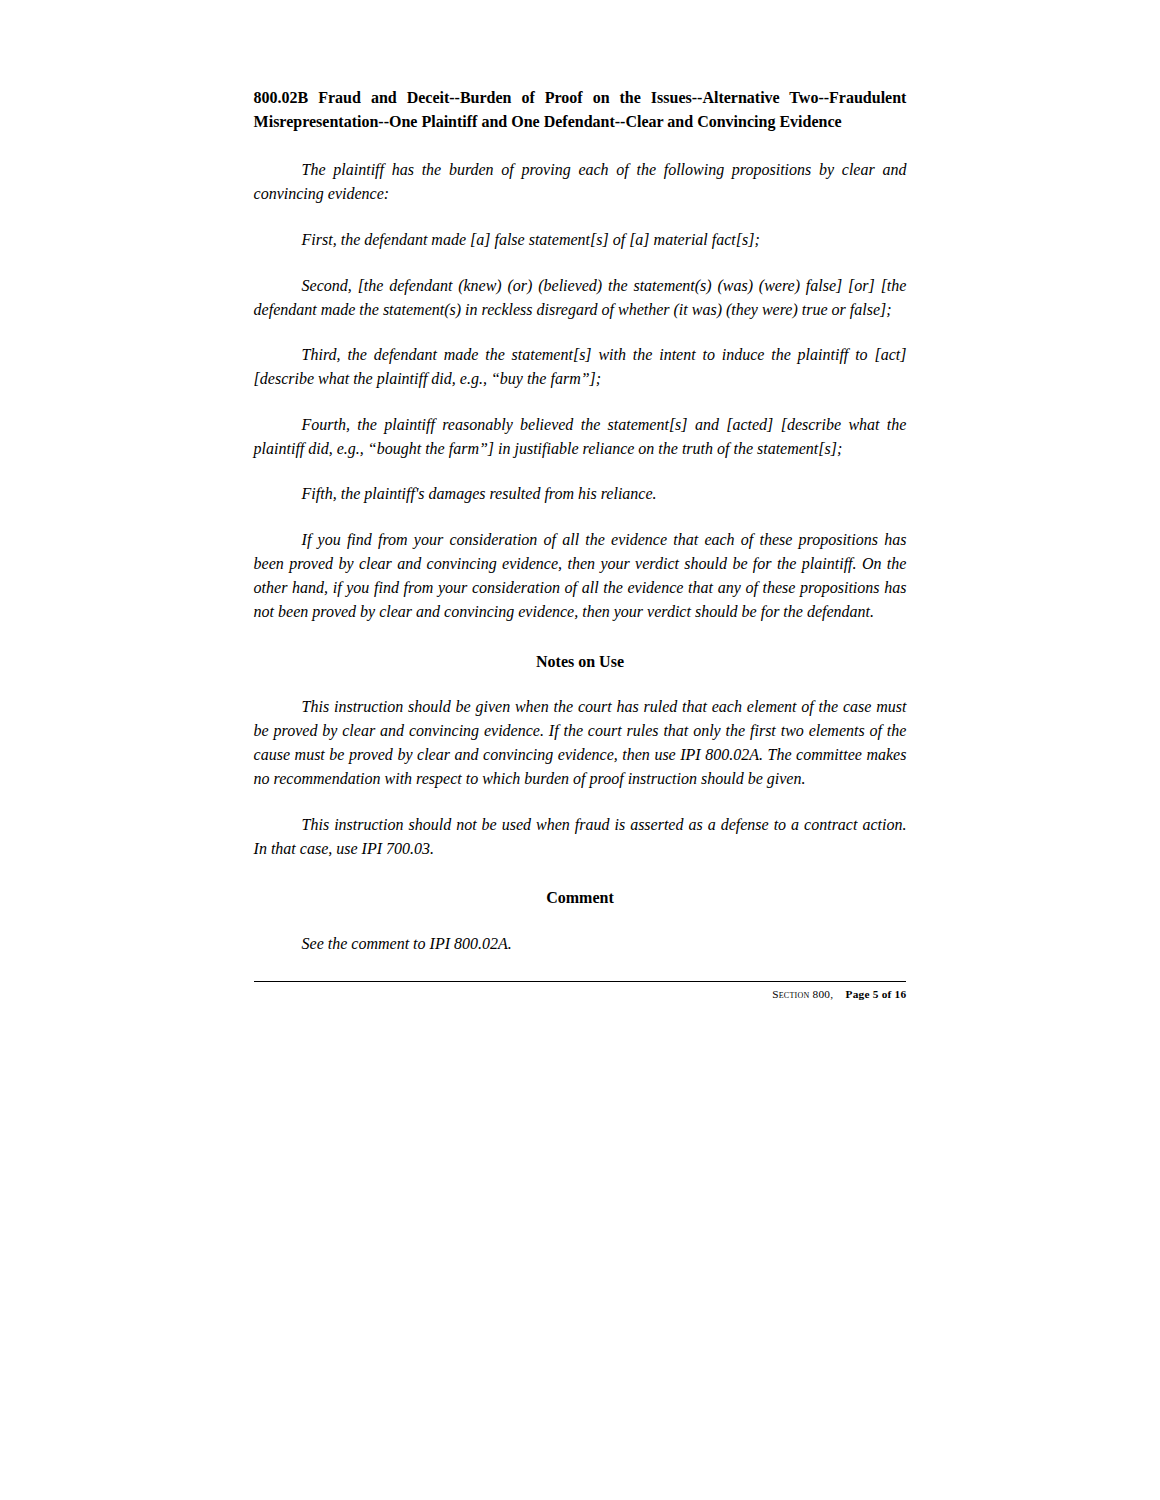800.02B Fraud and Deceit--Burden of Proof on the Issues--Alternative Two--Fraudulent Misrepresentation--One Plaintiff and One Defendant--Clear and Convincing Evidence
The plaintiff has the burden of proving each of the following propositions by clear and convincing evidence:
First, the defendant made [a] false statement[s] of [a] material fact[s];
Second, [the defendant (knew) (or) (believed) the statement(s) (was) (were) false] [or] [the defendant made the statement(s) in reckless disregard of whether (it was) (they were) true or false];
Third, the defendant made the statement[s] with the intent to induce the plaintiff to [act] [describe what the plaintiff did, e.g., “buy the farm”];
Fourth, the plaintiff reasonably believed the statement[s] and [acted] [describe what the plaintiff did, e.g., “bought the farm”] in justifiable reliance on the truth of the statement[s];
Fifth, the plaintiff's damages resulted from his reliance.
If you find from your consideration of all the evidence that each of these propositions has been proved by clear and convincing evidence, then your verdict should be for the plaintiff. On the other hand, if you find from your consideration of all the evidence that any of these propositions has not been proved by clear and convincing evidence, then your verdict should be for the defendant.
Notes on Use
This instruction should be given when the court has ruled that each element of the case must be proved by clear and convincing evidence. If the court rules that only the first two elements of the cause must be proved by clear and convincing evidence, then use IPI 800.02A. The committee makes no recommendation with respect to which burden of proof instruction should be given.
This instruction should not be used when fraud is asserted as a defense to a contract action. In that case, use IPI 700.03.
Comment
See the comment to IPI 800.02A.
Section 800, Page 5 of 16